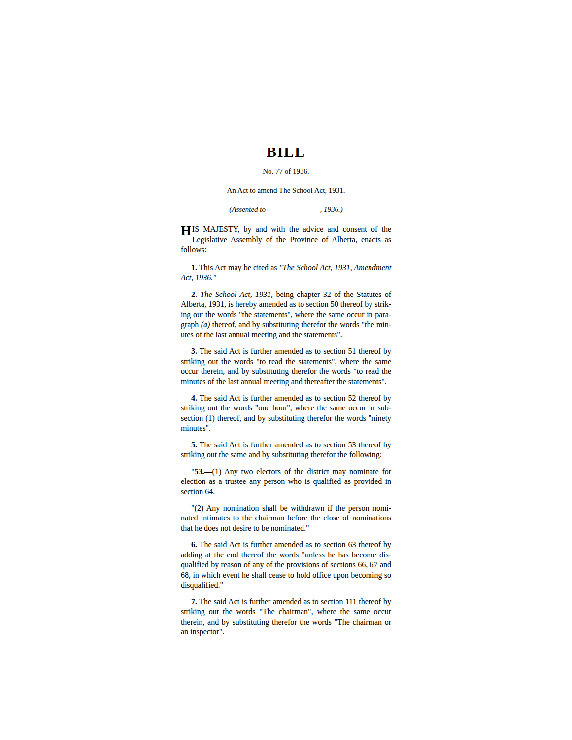BILL
No. 77 of 1936.
An Act to amend The School Act, 1931.
(Assented to, 1936.)
HIS MAJESTY, by and with the advice and consent of the Legislative Assembly of the Province of Alberta, enacts as follows:
1. This Act may be cited as "The School Act, 1931, Amendment Act, 1936."
2. The School Act, 1931, being chapter 32 of the Statutes of Alberta, 1931, is hereby amended as to section 50 thereof by striking out the words "the statements", where the same occur in paragraph (a) thereof, and by substituting therefor the words "the minutes of the last annual meeting and the statements".
3. The said Act is further amended as to section 51 thereof by striking out the words "to read the statements", where the same occur therein, and by substituting therefor the words "to read the minutes of the last annual meeting and thereafter the statements".
4. The said Act is further amended as to section 52 thereof by striking out the words "one hour", where the same occur in subsection (1) thereof, and by substituting therefor the words "ninety minutes".
5. The said Act is further amended as to section 53 thereof by striking out the same and by substituting therefor the following:
"53.—(1) Any two electors of the district may nominate for election as a trustee any person who is qualified as provided in section 64.
"(2) Any nomination shall be withdrawn if the person nominated intimates to the chairman before the close of nominations that he does not desire to be nominated."
6. The said Act is further amended as to section 63 thereof by adding at the end thereof the words "unless he has become disqualified by reason of any of the provisions of sections 66, 67 and 68, in which event he shall cease to hold office upon becoming so disqualified."
7. The said Act is further amended as to section 111 thereof by striking out the words "The chairman", where the same occur therein, and by substituting therefor the words "The chairman or an inspector".